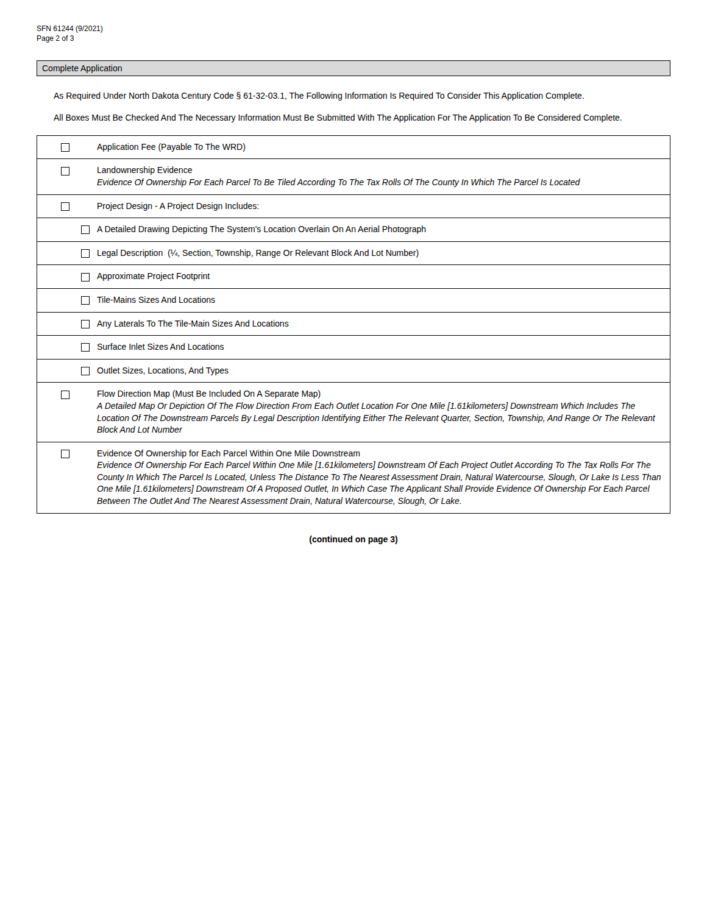SFN 61244 (9/2021)
Page 2 of 3
Complete Application
As Required Under North Dakota Century Code § 61-32-03.1, The Following Information Is Required To Consider This Application Complete.
All Boxes Must Be Checked And The Necessary Information Must Be Submitted With The Application For The Application To Be Considered Complete.
| | Application Fee (Payable To The WRD) |
| | Landownership Evidence Evidence Of Ownership For Each Parcel To Be Tiled According To The Tax Rolls Of The County In Which The Parcel Is Located |
| | Project Design - A Project Design Includes: |
| | A Detailed Drawing Depicting The System's Location Overlain On An Aerial Photograph |
| | Legal Description (¼, Section, Township, Range Or Relevant Block And Lot Number) |
| | Approximate Project Footprint |
| | Tile-Mains Sizes And Locations |
| | Any Laterals To The Tile-Main Sizes And Locations |
| | Surface Inlet Sizes And Locations |
| | Outlet Sizes, Locations, And Types |
| | Flow Direction Map (Must Be Included On A Separate Map) A Detailed Map Or Depiction Of The Flow Direction From Each Outlet Location For One Mile [1.61kilometers] Downstream Which Includes The Location Of The Downstream Parcels By Legal Description Identifying Either The Relevant Quarter, Section, Township, And Range Or The Relevant Block And Lot Number |
| | Evidence Of Ownership for Each Parcel Within One Mile Downstream Evidence Of Ownership For Each Parcel Within One Mile [1.61kilometers] Downstream Of Each Project Outlet According To The Tax Rolls For The County In Which The Parcel Is Located, Unless The Distance To The Nearest Assessment Drain, Natural Watercourse, Slough, Or Lake Is Less Than One Mile [1.61kilometers] Downstream Of A Proposed Outlet, In Which Case The Applicant Shall Provide Evidence Of Ownership For Each Parcel Between The Outlet And The Nearest Assessment Drain, Natural Watercourse, Slough, Or Lake. |
(continued on page 3)